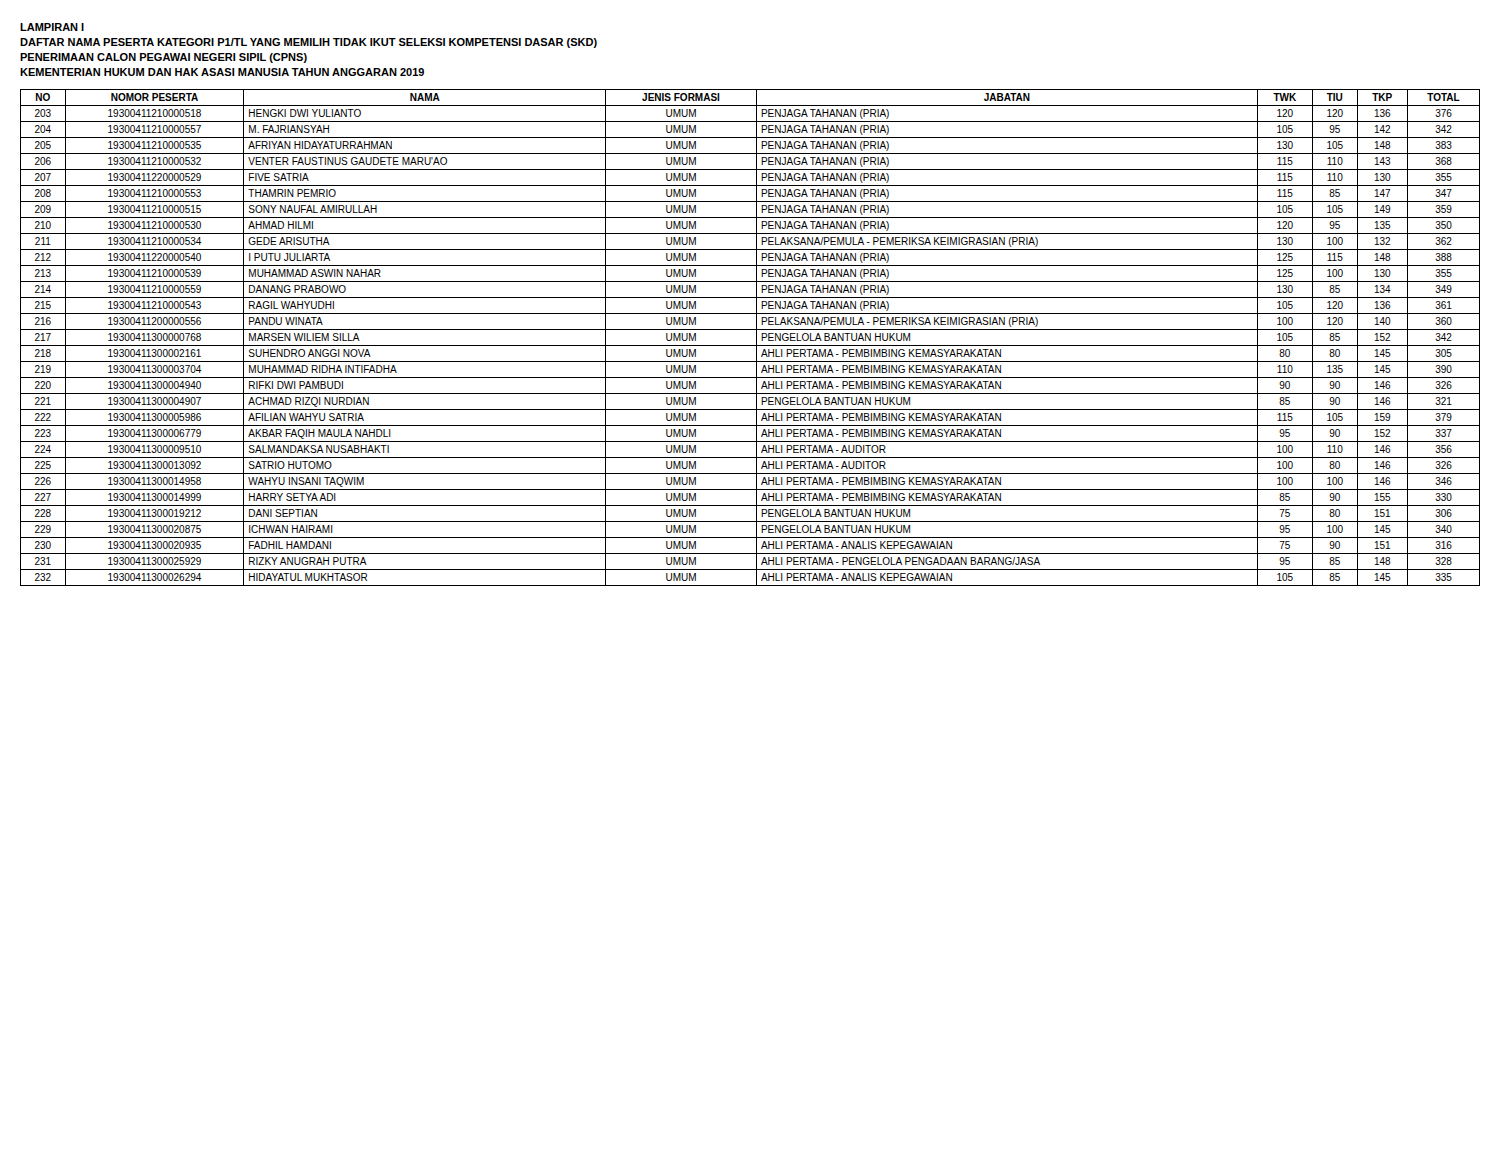LAMPIRAN I
DAFTAR NAMA PESERTA KATEGORI P1/TL YANG MEMILIH TIDAK IKUT SELEKSI KOMPETENSI DASAR (SKD)
PENERIMAAN CALON PEGAWAI NEGERI SIPIL (CPNS)
KEMENTERIAN HUKUM DAN HAK ASASI MANUSIA TAHUN ANGGARAN 2019
| NO | NOMOR PESERTA | NAMA | JENIS FORMASI | JABATAN | TWK | TIU | TKP | TOTAL |
| --- | --- | --- | --- | --- | --- | --- | --- | --- |
| 203 | 19300411210000518 | HENGKI DWI YULIANTO | UMUM | PENJAGA TAHANAN (PRIA) | 120 | 120 | 136 | 376 |
| 204 | 19300411210000557 | M. FAJRIANSYAH | UMUM | PENJAGA TAHANAN (PRIA) | 105 | 95 | 142 | 342 |
| 205 | 19300411210000535 | AFRIYAN HIDAYATURRAHMAN | UMUM | PENJAGA TAHANAN (PRIA) | 130 | 105 | 148 | 383 |
| 206 | 19300411210000532 | VENTER FAUSTINUS GAUDETE MARU'AO | UMUM | PENJAGA TAHANAN (PRIA) | 115 | 110 | 143 | 368 |
| 207 | 19300411220000529 | FIVE SATRIA | UMUM | PENJAGA TAHANAN (PRIA) | 115 | 110 | 130 | 355 |
| 208 | 19300411210000553 | THAMRIN PEMRIO | UMUM | PENJAGA TAHANAN (PRIA) | 115 | 85 | 147 | 347 |
| 209 | 19300411210000515 | SONY NAUFAL AMIRULLAH | UMUM | PENJAGA TAHANAN (PRIA) | 105 | 105 | 149 | 359 |
| 210 | 19300411210000530 | AHMAD HILMI | UMUM | PENJAGA TAHANAN (PRIA) | 120 | 95 | 135 | 350 |
| 211 | 19300411210000534 | GEDE ARISUTHA | UMUM | PELAKSANA/PEMULA - PEMERIKSA KEIMIGRASIAN (PRIA) | 130 | 100 | 132 | 362 |
| 212 | 19300411220000540 | I PUTU JULIARTA | UMUM | PENJAGA TAHANAN (PRIA) | 125 | 115 | 148 | 388 |
| 213 | 19300411210000539 | MUHAMMAD ASWIN NAHAR | UMUM | PENJAGA TAHANAN (PRIA) | 125 | 100 | 130 | 355 |
| 214 | 19300411210000559 | DANANG PRABOWO | UMUM | PENJAGA TAHANAN (PRIA) | 130 | 85 | 134 | 349 |
| 215 | 19300411210000543 | RAGIL WAHYUDHI | UMUM | PENJAGA TAHANAN (PRIA) | 105 | 120 | 136 | 361 |
| 216 | 19300411200000556 | PANDU WINATA | UMUM | PELAKSANA/PEMULA - PEMERIKSA KEIMIGRASIAN (PRIA) | 100 | 120 | 140 | 360 |
| 217 | 19300411300000768 | MARSEN WILIEM SILLA | UMUM | PENGELOLA BANTUAN HUKUM | 105 | 85 | 152 | 342 |
| 218 | 19300411300002161 | SUHENDRO ANGGI NOVA | UMUM | AHLI PERTAMA - PEMBIMBING KEMASYARAKATAN | 80 | 80 | 145 | 305 |
| 219 | 19300411300003704 | MUHAMMAD RIDHA INTIFADHA | UMUM | AHLI PERTAMA - PEMBIMBING KEMASYARAKATAN | 110 | 135 | 145 | 390 |
| 220 | 19300411300004940 | RIFKI DWI PAMBUDI | UMUM | AHLI PERTAMA - PEMBIMBING KEMASYARAKATAN | 90 | 90 | 146 | 326 |
| 221 | 19300411300004907 | ACHMAD RIZQI NURDIAN | UMUM | PENGELOLA BANTUAN HUKUM | 85 | 90 | 146 | 321 |
| 222 | 19300411300005986 | AFILIAN WAHYU SATRIA | UMUM | AHLI PERTAMA - PEMBIMBING KEMASYARAKATAN | 115 | 105 | 159 | 379 |
| 223 | 19300411300006779 | AKBAR FAQIH MAULA NAHDLI | UMUM | AHLI PERTAMA - PEMBIMBING KEMASYARAKATAN | 95 | 90 | 152 | 337 |
| 224 | 19300411300009510 | SALMANDAKSA NUSABHAKTI | UMUM | AHLI PERTAMA - AUDITOR | 100 | 110 | 146 | 356 |
| 225 | 19300411300013092 | SATRIO HUTOMO | UMUM | AHLI PERTAMA - AUDITOR | 100 | 80 | 146 | 326 |
| 226 | 19300411300014958 | WAHYU INSANI TAQWIM | UMUM | AHLI PERTAMA - PEMBIMBING KEMASYARAKATAN | 100 | 100 | 146 | 346 |
| 227 | 19300411300014999 | HARRY SETYA ADI | UMUM | AHLI PERTAMA - PEMBIMBING KEMASYARAKATAN | 85 | 90 | 155 | 330 |
| 228 | 19300411300019212 | DANI SEPTIAN | UMUM | PENGELOLA BANTUAN HUKUM | 75 | 80 | 151 | 306 |
| 229 | 19300411300020875 | ICHWAN HAIRAMI | UMUM | PENGELOLA BANTUAN HUKUM | 95 | 100 | 145 | 340 |
| 230 | 19300411300020935 | FADHIL HAMDANI | UMUM | AHLI PERTAMA - ANALIS KEPEGAWAIAN | 75 | 90 | 151 | 316 |
| 231 | 19300411300025929 | RIZKY ANUGRAH PUTRA | UMUM | AHLI PERTAMA - PENGELOLA PENGADAAN BARANG/JASA | 95 | 85 | 148 | 328 |
| 232 | 19300411300026294 | HIDAYATUL MUKHTASOR | UMUM | AHLI PERTAMA - ANALIS KEPEGAWAIAN | 105 | 85 | 145 | 335 |